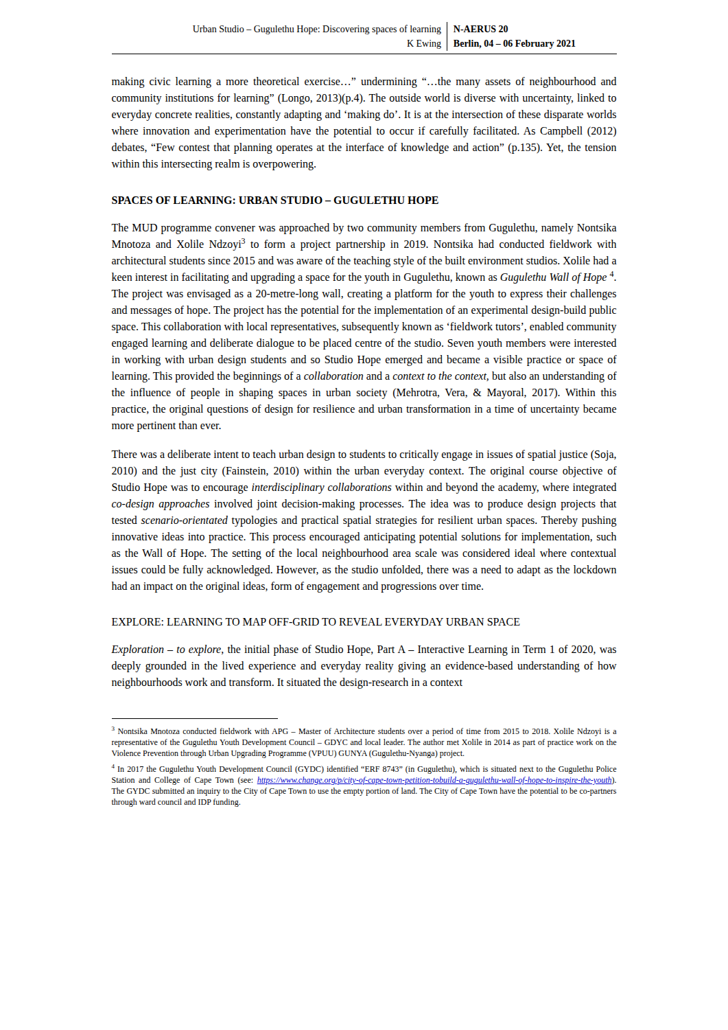| Urban Studio – Gugulethu Hope: Discovering spaces of learning K Ewing | N-AERUS 20 Berlin, 04 – 06 February 2021 |
making civic learning a more theoretical exercise…” undermining “…the many assets of neighbourhood and community institutions for learning” (Longo, 2013)(p.4). The outside world is diverse with uncertainty, linked to everyday concrete realities, constantly adapting and ‘making do’. It is at the intersection of these disparate worlds where innovation and experimentation have the potential to occur if carefully facilitated. As Campbell (2012) debates, “Few contest that planning operates at the interface of knowledge and action” (p.135). Yet, the tension within this intersecting realm is overpowering.
Spaces of learning: Urban Studio – Gugulethu Hope
The MUD programme convener was approached by two community members from Gugulethu, namely Nontsika Mnotoza and Xolile Ndzoyi3 to form a project partnership in 2019. Nontsika had conducted fieldwork with architectural students since 2015 and was aware of the teaching style of the built environment studios. Xolile had a keen interest in facilitating and upgrading a space for the youth in Gugulethu, known as Gugulethu Wall of Hope 4. The project was envisaged as a 20-metre-long wall, creating a platform for the youth to express their challenges and messages of hope. The project has the potential for the implementation of an experimental design-build public space. This collaboration with local representatives, subsequently known as ‘fieldwork tutors’, enabled community engaged learning and deliberate dialogue to be placed centre of the studio. Seven youth members were interested in working with urban design students and so Studio Hope emerged and became a visible practice or space of learning. This provided the beginnings of a collaboration and a context to the context, but also an understanding of the influence of people in shaping spaces in urban society (Mehrotra, Vera, & Mayoral, 2017). Within this practice, the original questions of design for resilience and urban transformation in a time of uncertainty became more pertinent than ever.
There was a deliberate intent to teach urban design to students to critically engage in issues of spatial justice (Soja, 2010) and the just city (Fainstein, 2010) within the urban everyday context. The original course objective of Studio Hope was to encourage interdisciplinary collaborations within and beyond the academy, where integrated co-design approaches involved joint decision-making processes. The idea was to produce design projects that tested scenario-orientated typologies and practical spatial strategies for resilient urban spaces. Thereby pushing innovative ideas into practice. This process encouraged anticipating potential solutions for implementation, such as the Wall of Hope. The setting of the local neighbourhood area scale was considered ideal where contextual issues could be fully acknowledged. However, as the studio unfolded, there was a need to adapt as the lockdown had an impact on the original ideas, form of engagement and progressions over time.
Explore: learning to map off-grid to reveal everyday urban space
Exploration – to explore, the initial phase of Studio Hope, Part A – Interactive Learning in Term 1 of 2020, was deeply grounded in the lived experience and everyday reality giving an evidence-based understanding of how neighbourhoods work and transform. It situated the design-research in a context
3 Nontsika Mnotoza conducted fieldwork with APG – Master of Architecture students over a period of time from 2015 to 2018. Xolile Ndzoyi is a representative of the Gugulethu Youth Development Council – GDYC and local leader. The author met Xolile in 2014 as part of practice work on the Violence Prevention through Urban Upgrading Programme (VPUU) GUNYA (Gugulethu-Nyanga) project.
4 In 2017 the Gugulethu Youth Development Council (GYDC) identified “ERF 8743” (in Gugulethu), which is situated next to the Gugulethu Police Station and College of Cape Town (see: https://www.change.org/p/city-of-cape-town-petition-tobuild-a-gugulethu-wall-of-hope-to-inspire-the-youth). The GYDC submitted an inquiry to the City of Cape Town to use the empty portion of land. The City of Cape Town have the potential to be co-partners through ward council and IDP funding.